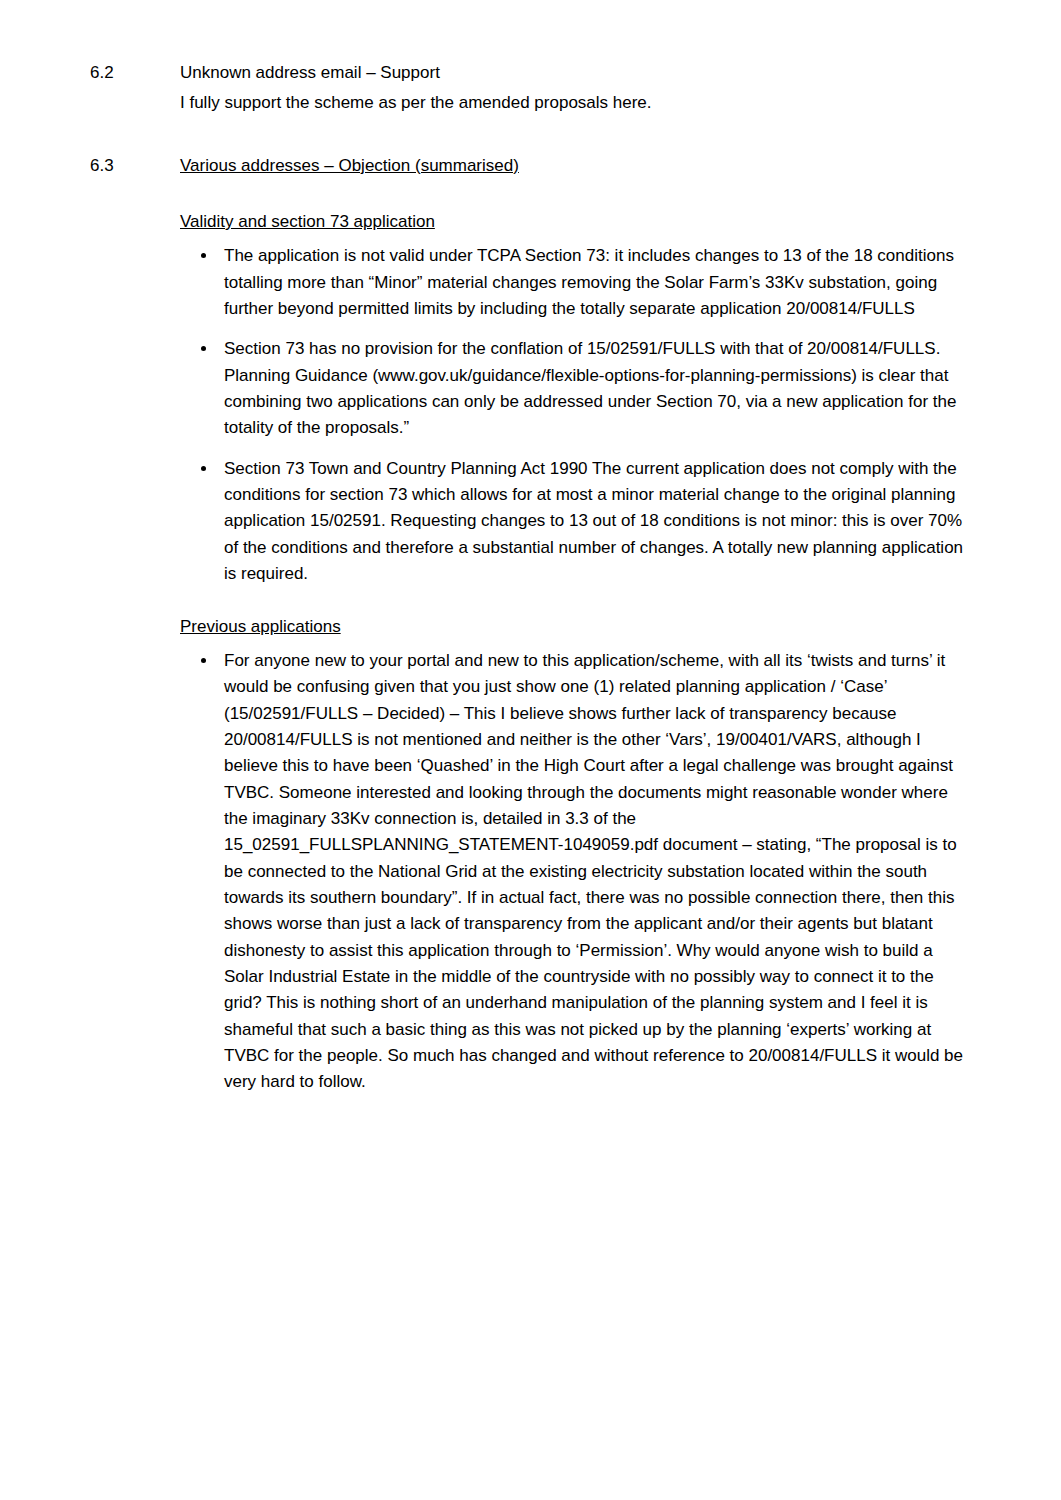6.2
Unknown address email – Support
I fully support the scheme as per the amended proposals here.
6.3
Various addresses – Objection (summarised)
Validity and section 73 application
The application is not valid under TCPA Section 73: it includes changes to 13 of the 18 conditions totalling more than “Minor” material changes removing the Solar Farm’s 33Kv substation, going further beyond permitted limits by including the totally separate application 20/00814/FULLS
Section 73 has no provision for the conflation of 15/02591/FULLS with that of 20/00814/FULLS. Planning Guidance (www.gov.uk/guidance/flexible-options-for-planning-permissions) is clear that combining two applications can only be addressed under Section 70, via a new application for the totality of the proposals.”
Section 73 Town and Country Planning Act 1990 The current application does not comply with the conditions for section 73 which allows for at most a minor material change to the original planning application 15/02591. Requesting changes to 13 out of 18 conditions is not minor: this is over 70% of the conditions and therefore a substantial number of changes. A totally new planning application is required.
Previous applications
For anyone new to your portal and new to this application/scheme, with all its ‘twists and turns’ it would be confusing given that you just show one (1) related planning application / ‘Case’ (15/02591/FULLS – Decided) – This I believe shows further lack of transparency because 20/00814/FULLS is not mentioned and neither is the other ‘Vars’, 19/00401/VARS, although I believe this to have been ‘Quashed’ in the High Court after a legal challenge was brought against TVBC. Someone interested and looking through the documents might reasonable wonder where the imaginary 33Kv connection is, detailed in 3.3 of the 15_02591_FULLSPLANNING_STATEMENT-1049059.pdf document – stating, “The proposal is to be connected to the National Grid at the existing electricity substation located within the south towards its southern boundary”. If in actual fact, there was no possible connection there, then this shows worse than just a lack of transparency from the applicant and/or their agents but blatant dishonesty to assist this application through to ‘Permission’. Why would anyone wish to build a Solar Industrial Estate in the middle of the countryside with no possibly way to connect it to the grid? This is nothing short of an underhand manipulation of the planning system and I feel it is shameful that such a basic thing as this was not picked up by the planning ‘experts’ working at TVBC for the people. So much has changed and without reference to 20/00814/FULLS it would be very hard to follow.